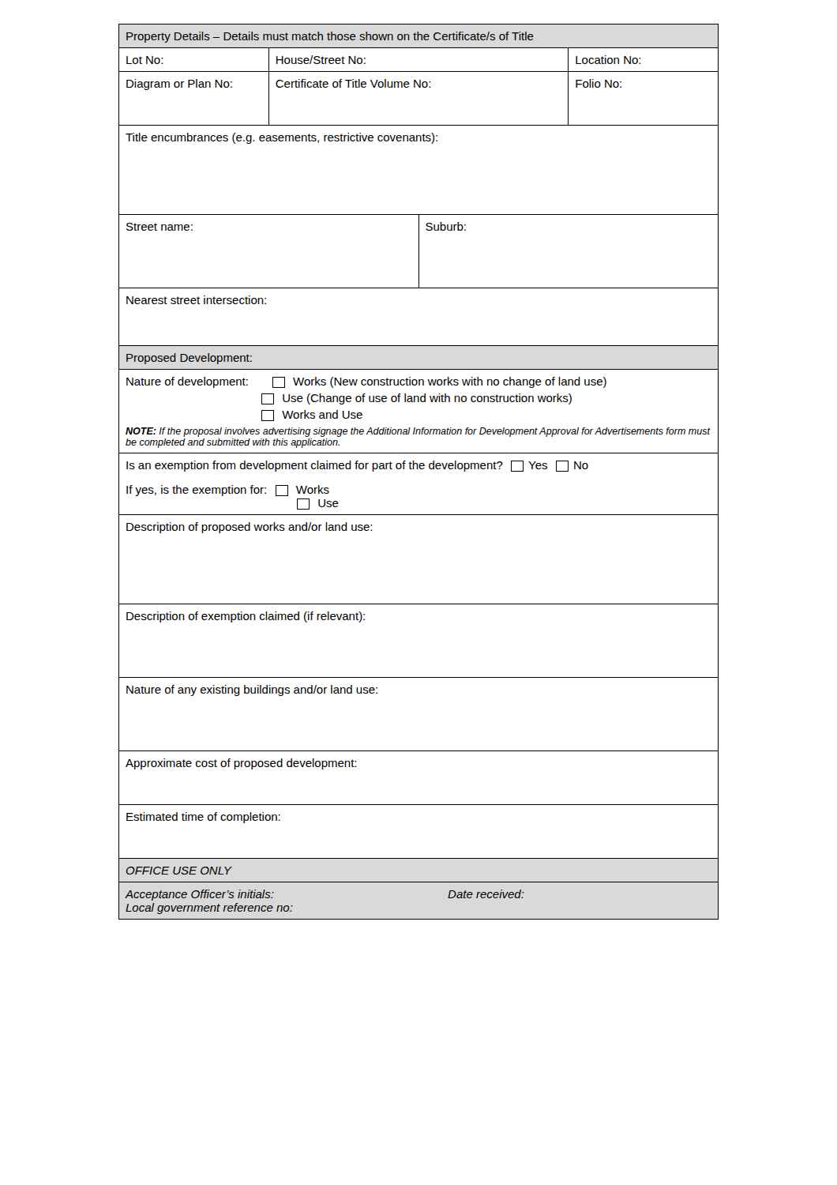| Property Details – Details must match those shown on the Certificate/s of Title |
| Lot No: | House/Street No: | Location No: |
| Diagram or Plan No: | Certificate of Title Volume No: | Folio No: |
| Title encumbrances (e.g. easements, restrictive covenants): |
| Street name: | Suburb: |
| Nearest street intersection: |
| Proposed Development: |
| Nature of development: Works (New construction works with no change of land use) Use (Change of use of land with no construction works) Works and Use NOTE: If the proposal involves advertising signage the Additional Information for Development Approval for Advertisements form must be completed and submitted with this application. |
| Is an exemption from development claimed for part of the development? Yes No If yes, is the exemption for: Works Use |
| Description of proposed works and/or land use: |
| Description of exemption claimed (if relevant): |
| Nature of any existing buildings and/or land use: |
| Approximate cost of proposed development: |
| Estimated time of completion: |
| OFFICE USE ONLY |
| Acceptance Officer’s initials: Date received: Local government reference no: |